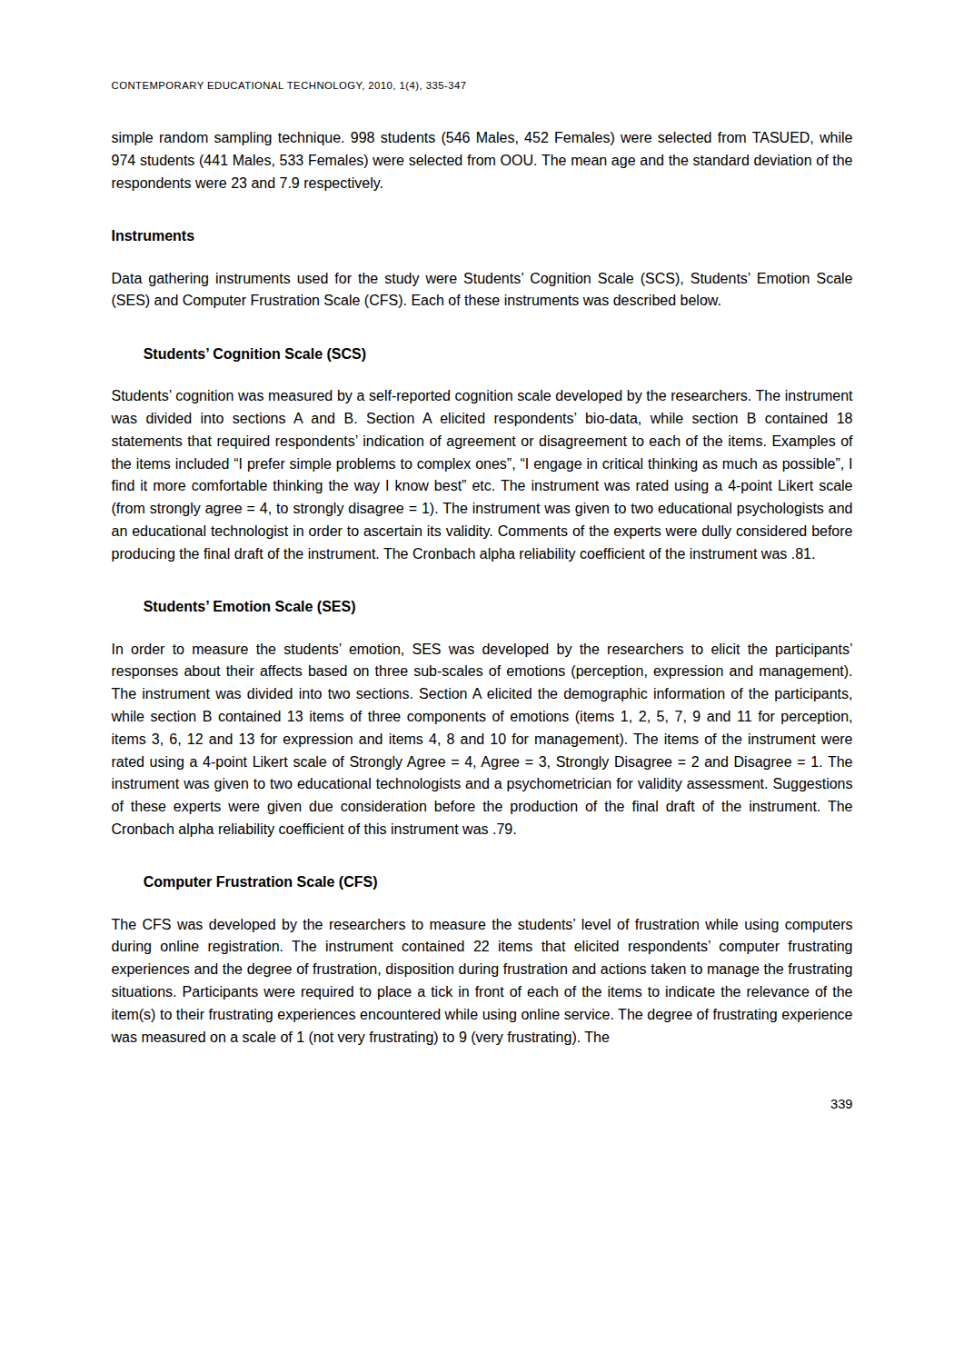Contemporary Educational Technology, 2010, 1(4), 335-347
simple random sampling technique. 998 students (546 Males, 452 Females) were selected from TASUED, while 974 students (441 Males, 533 Females) were selected from OOU. The mean age and the standard deviation of the respondents were 23 and 7.9 respectively.
Instruments
Data gathering instruments used for the study were Students’ Cognition Scale (SCS), Students’ Emotion Scale (SES) and Computer Frustration Scale (CFS). Each of these instruments was described below.
Students’ Cognition Scale (SCS)
Students’ cognition was measured by a self-reported cognition scale developed by the researchers. The instrument was divided into sections A and B. Section A elicited respondents’ bio-data, while section B contained 18 statements that required respondents’ indication of agreement or disagreement to each of the items. Examples of the items included “I prefer simple problems to complex ones”, “I engage in critical thinking as much as possible”, I find it more comfortable thinking the way I know best” etc. The instrument was rated using a 4-point Likert scale (from strongly agree = 4, to strongly disagree = 1). The instrument was given to two educational psychologists and an educational technologist in order to ascertain its validity. Comments of the experts were dully considered before producing the final draft of the instrument. The Cronbach alpha reliability coefficient of the instrument was .81.
Students’ Emotion Scale (SES)
In order to measure the students’ emotion, SES was developed by the researchers to elicit the participants’ responses about their affects based on three sub-scales of emotions (perception, expression and management). The instrument was divided into two sections. Section A elicited the demographic information of the participants, while section B contained 13 items of three components of emotions (items 1, 2, 5, 7, 9 and 11 for perception, items 3, 6, 12 and 13 for expression and items 4, 8 and 10 for management). The items of the instrument were rated using a 4-point Likert scale of Strongly Agree = 4, Agree = 3, Strongly Disagree = 2 and Disagree = 1. The instrument was given to two educational technologists and a psychometrician for validity assessment. Suggestions of these experts were given due consideration before the production of the final draft of the instrument. The Cronbach alpha reliability coefficient of this instrument was .79.
Computer Frustration Scale (CFS)
The CFS was developed by the researchers to measure the students’ level of frustration while using computers during online registration. The instrument contained 22 items that elicited respondents’ computer frustrating experiences and the degree of frustration, disposition during frustration and actions taken to manage the frustrating situations. Participants were required to place a tick in front of each of the items to indicate the relevance of the item(s) to their frustrating experiences encountered while using online service. The degree of frustrating experience was measured on a scale of 1 (not very frustrating) to 9 (very frustrating). The
339